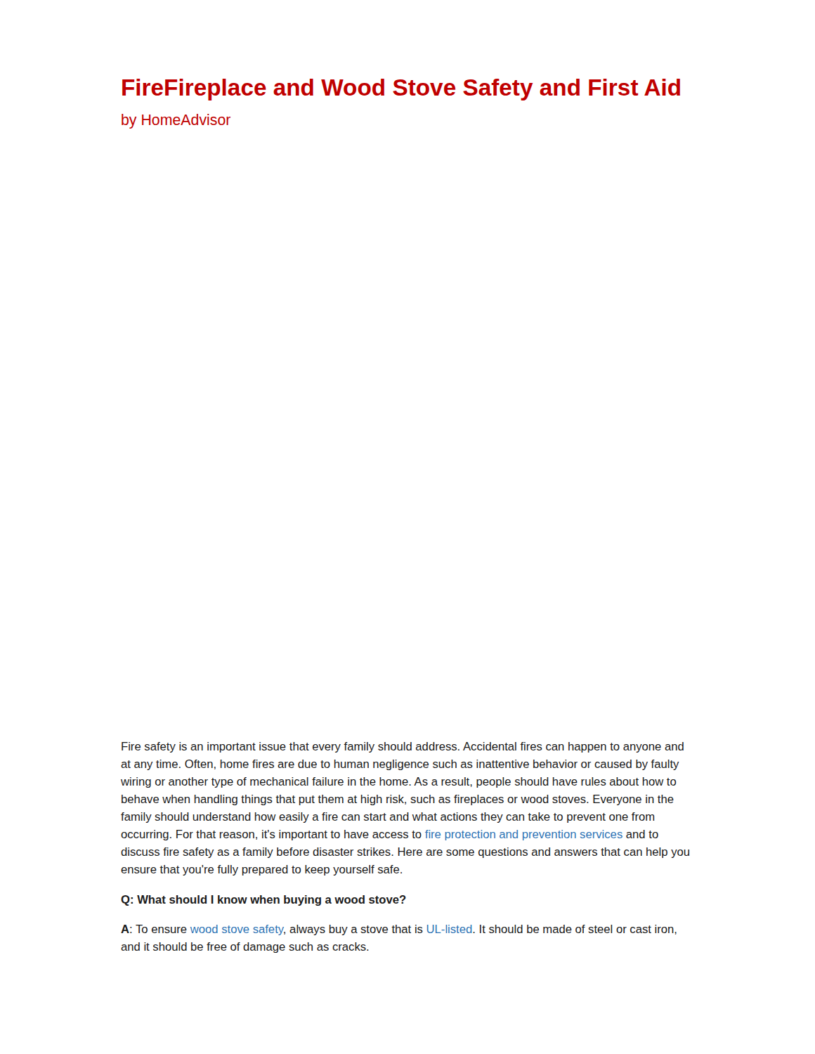FireFireplace and Wood Stove Safety and First Aid
by HomeAdvisor
Fire safety is an important issue that every family should address. Accidental fires can happen to anyone and at any time. Often, home fires are due to human negligence such as inattentive behavior or caused by faulty wiring or another type of mechanical failure in the home. As a result, people should have rules about how to behave when handling things that put them at high risk, such as fireplaces or wood stoves. Everyone in the family should understand how easily a fire can start and what actions they can take to prevent one from occurring. For that reason, it's important to have access to fire protection and prevention services and to discuss fire safety as a family before disaster strikes. Here are some questions and answers that can help you ensure that you're fully prepared to keep yourself safe.
Q: What should I know when buying a wood stove?
A: To ensure wood stove safety, always buy a stove that is UL-listed. It should be made of steel or cast iron, and it should be free of damage such as cracks.